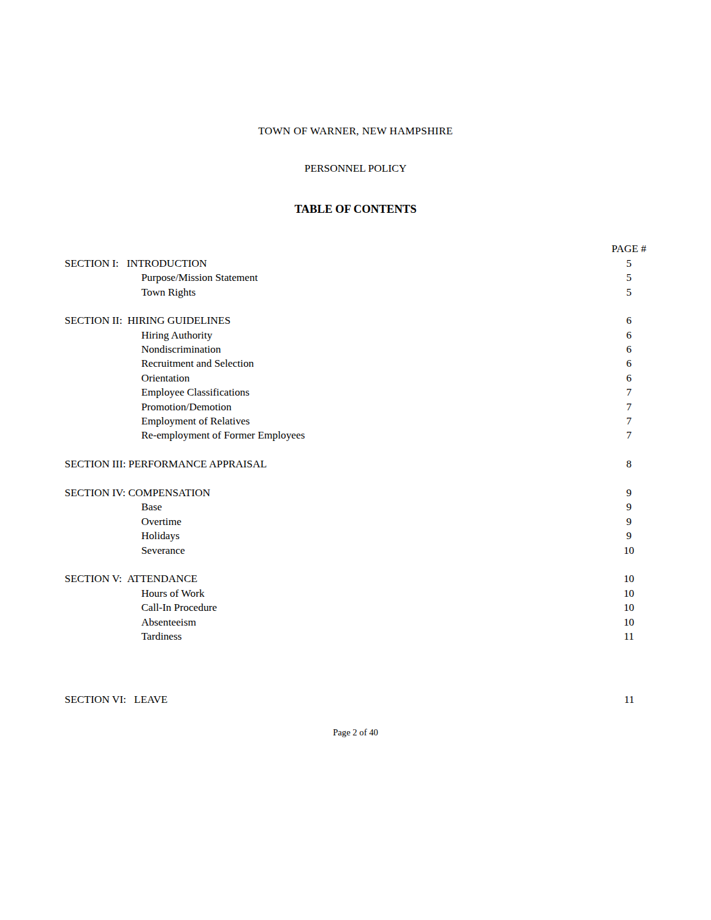TOWN OF WARNER, NEW HAMPSHIRE
PERSONNEL POLICY
TABLE OF CONTENTS
| | PAGE # |
| SECTION I: INTRODUCTION | 5 |
| Purpose/Mission Statement | 5 |
| Town Rights | 5 |
| SECTION II: HIRING GUIDELINES | 6 |
| Hiring Authority | 6 |
| Nondiscrimination | 6 |
| Recruitment and Selection | 6 |
| Orientation | 6 |
| Employee Classifications | 7 |
| Promotion/Demotion | 7 |
| Employment of Relatives | 7 |
| Re-employment of Former Employees | 7 |
| SECTION III: PERFORMANCE APPRAISAL | 8 |
| SECTION IV: COMPENSATION | 9 |
| Base | 9 |
| Overtime | 9 |
| Holidays | 9 |
| Severance | 10 |
| SECTION V: ATTENDANCE | 10 |
| Hours of Work | 10 |
| Call-In Procedure | 10 |
| Absenteeism | 10 |
| Tardiness | 11 |
| SECTION VI: LEAVE | 11 |
Page 2 of 40